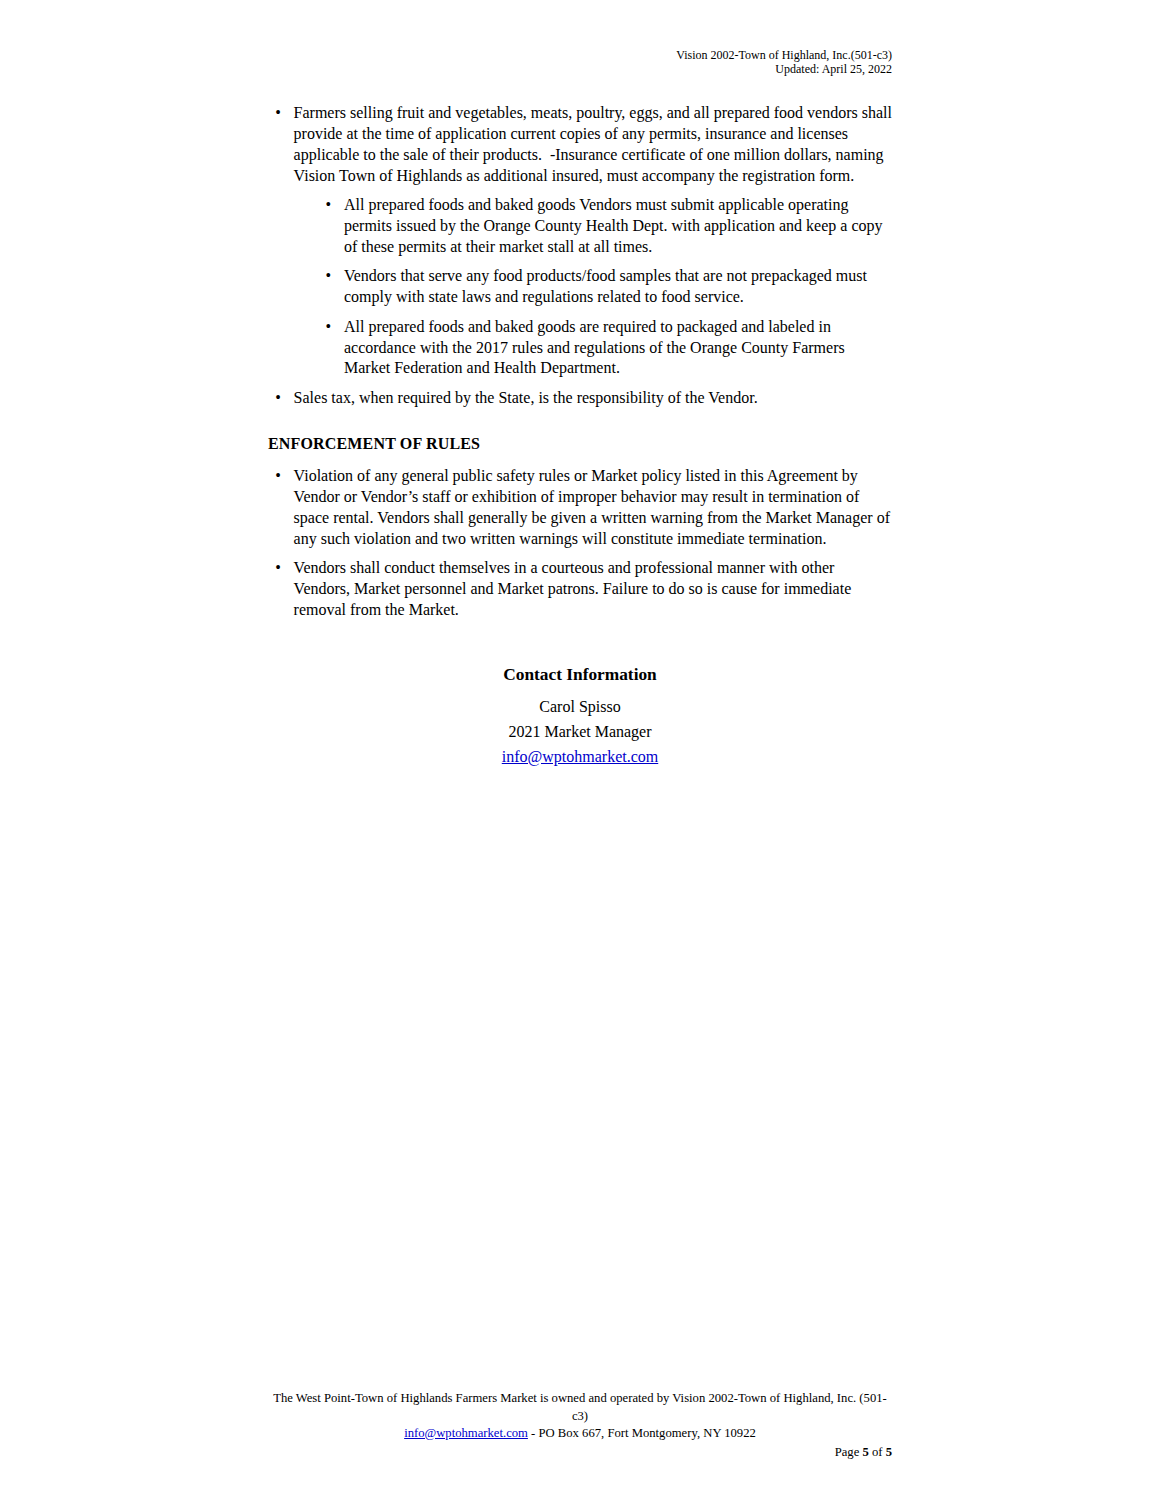Vision 2002-Town of Highland, Inc.(501-c3)
Updated: April 25, 2022
Farmers selling fruit and vegetables, meats, poultry, eggs, and all prepared food vendors shall provide at the time of application current copies of any permits, insurance and licenses applicable to the sale of their products. -Insurance certificate of one million dollars, naming Vision Town of Highlands as additional insured, must accompany the registration form.
All prepared foods and baked goods Vendors must submit applicable operating permits issued by the Orange County Health Dept. with application and keep a copy of these permits at their market stall at all times.
Vendors that serve any food products/food samples that are not prepackaged must comply with state laws and regulations related to food service.
All prepared foods and baked goods are required to packaged and labeled in accordance with the 2017 rules and regulations of the Orange County Farmers Market Federation and Health Department.
Sales tax, when required by the State, is the responsibility of the Vendor.
ENFORCEMENT OF RULES
Violation of any general public safety rules or Market policy listed in this Agreement by Vendor or Vendor’s staff or exhibition of improper behavior may result in termination of space rental. Vendors shall generally be given a written warning from the Market Manager of any such violation and two written warnings will constitute immediate termination.
Vendors shall conduct themselves in a courteous and professional manner with other Vendors, Market personnel and Market patrons. Failure to do so is cause for immediate removal from the Market.
Contact Information
Carol Spisso
2021 Market Manager
info@wptohmarket.com
The West Point-Town of Highlands Farmers Market is owned and operated by Vision 2002-Town of Highland, Inc. (501-c3)
info@wptohmarket.com - PO Box 667, Fort Montgomery, NY 10922
Page 5 of 5